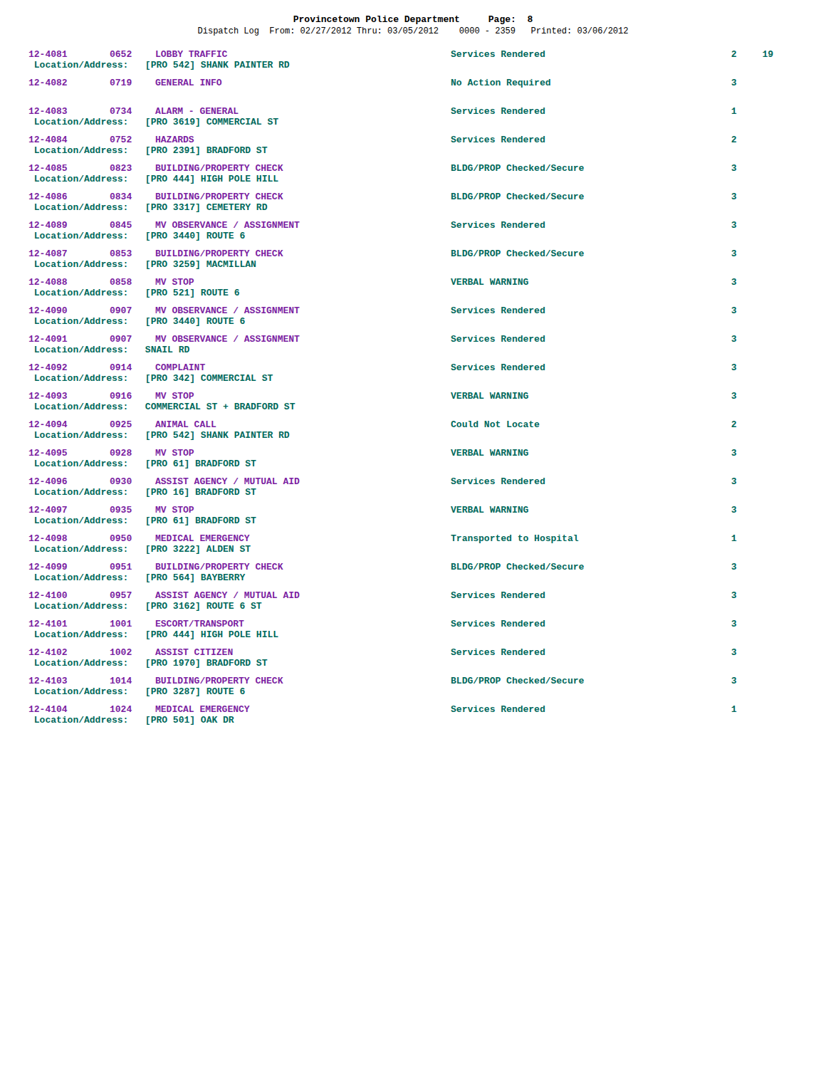Provincetown Police Department Page: 8
Dispatch Log From: 02/27/2012 Thru: 03/05/2012 0000 - 2359 Printed: 03/06/2012
| 12-4081 | 0652 | LOBBY TRAFFIC | Services Rendered | 2 | 19 |
| Location/Address: [PRO 542] SHANK PAINTER RD |
| 12-4082 | 0719 | GENERAL INFO | No Action Required | 3 | |
| 12-4083 | 0734 | ALARM - GENERAL | Services Rendered | 1 | |
| Location/Address: [PRO 3619] COMMERCIAL ST |
| 12-4084 | 0752 | HAZARDS | Services Rendered | 2 | |
| Location/Address: [PRO 2391] BRADFORD ST |
| 12-4085 | 0823 | BUILDING/PROPERTY CHECK | BLDG/PROP Checked/Secure | 3 | |
| Location/Address: [PRO 444] HIGH POLE HILL |
| 12-4086 | 0834 | BUILDING/PROPERTY CHECK | BLDG/PROP Checked/Secure | 3 | |
| Location/Address: [PRO 3317] CEMETERY RD |
| 12-4089 | 0845 | MV OBSERVANCE / ASSIGNMENT | Services Rendered | 3 | |
| Location/Address: [PRO 3440] ROUTE 6 |
| 12-4087 | 0853 | BUILDING/PROPERTY CHECK | BLDG/PROP Checked/Secure | 3 | |
| Location/Address: [PRO 3259] MACMILLAN |
| 12-4088 | 0858 | MV STOP | VERBAL WARNING | 3 | |
| Location/Address: [PRO 521] ROUTE 6 |
| 12-4090 | 0907 | MV OBSERVANCE / ASSIGNMENT | Services Rendered | 3 | |
| Location/Address: [PRO 3440] ROUTE 6 |
| 12-4091 | 0907 | MV OBSERVANCE / ASSIGNMENT | Services Rendered | 3 | |
| Location/Address: SNAIL RD |
| 12-4092 | 0914 | COMPLAINT | Services Rendered | 3 | |
| Location/Address: [PRO 342] COMMERCIAL ST |
| 12-4093 | 0916 | MV STOP | VERBAL WARNING | 3 | |
| Location/Address: COMMERCIAL ST + BRADFORD ST |
| 12-4094 | 0925 | ANIMAL CALL | Could Not Locate | 2 | |
| Location/Address: [PRO 542] SHANK PAINTER RD |
| 12-4095 | 0928 | MV STOP | VERBAL WARNING | 3 | |
| Location/Address: [PRO 61] BRADFORD ST |
| 12-4096 | 0930 | ASSIST AGENCY / MUTUAL AID | Services Rendered | 3 | |
| Location/Address: [PRO 16] BRADFORD ST |
| 12-4097 | 0935 | MV STOP | VERBAL WARNING | 3 | |
| Location/Address: [PRO 61] BRADFORD ST |
| 12-4098 | 0950 | MEDICAL EMERGENCY | Transported to Hospital | 1 | |
| Location/Address: [PRO 3222] ALDEN ST |
| 12-4099 | 0951 | BUILDING/PROPERTY CHECK | BLDG/PROP Checked/Secure | 3 | |
| Location/Address: [PRO 564] BAYBERRY |
| 12-4100 | 0957 | ASSIST AGENCY / MUTUAL AID | Services Rendered | 3 | |
| Location/Address: [PRO 3162] ROUTE 6 ST |
| 12-4101 | 1001 | ESCORT/TRANSPORT | Services Rendered | 3 | |
| Location/Address: [PRO 444] HIGH POLE HILL |
| 12-4102 | 1002 | ASSIST CITIZEN | Services Rendered | 3 | |
| Location/Address: [PRO 1970] BRADFORD ST |
| 12-4103 | 1014 | BUILDING/PROPERTY CHECK | BLDG/PROP Checked/Secure | 3 | |
| Location/Address: [PRO 3287] ROUTE 6 |
| 12-4104 | 1024 | MEDICAL EMERGENCY | Services Rendered | 1 | |
| Location/Address: [PRO 501] OAK DR |